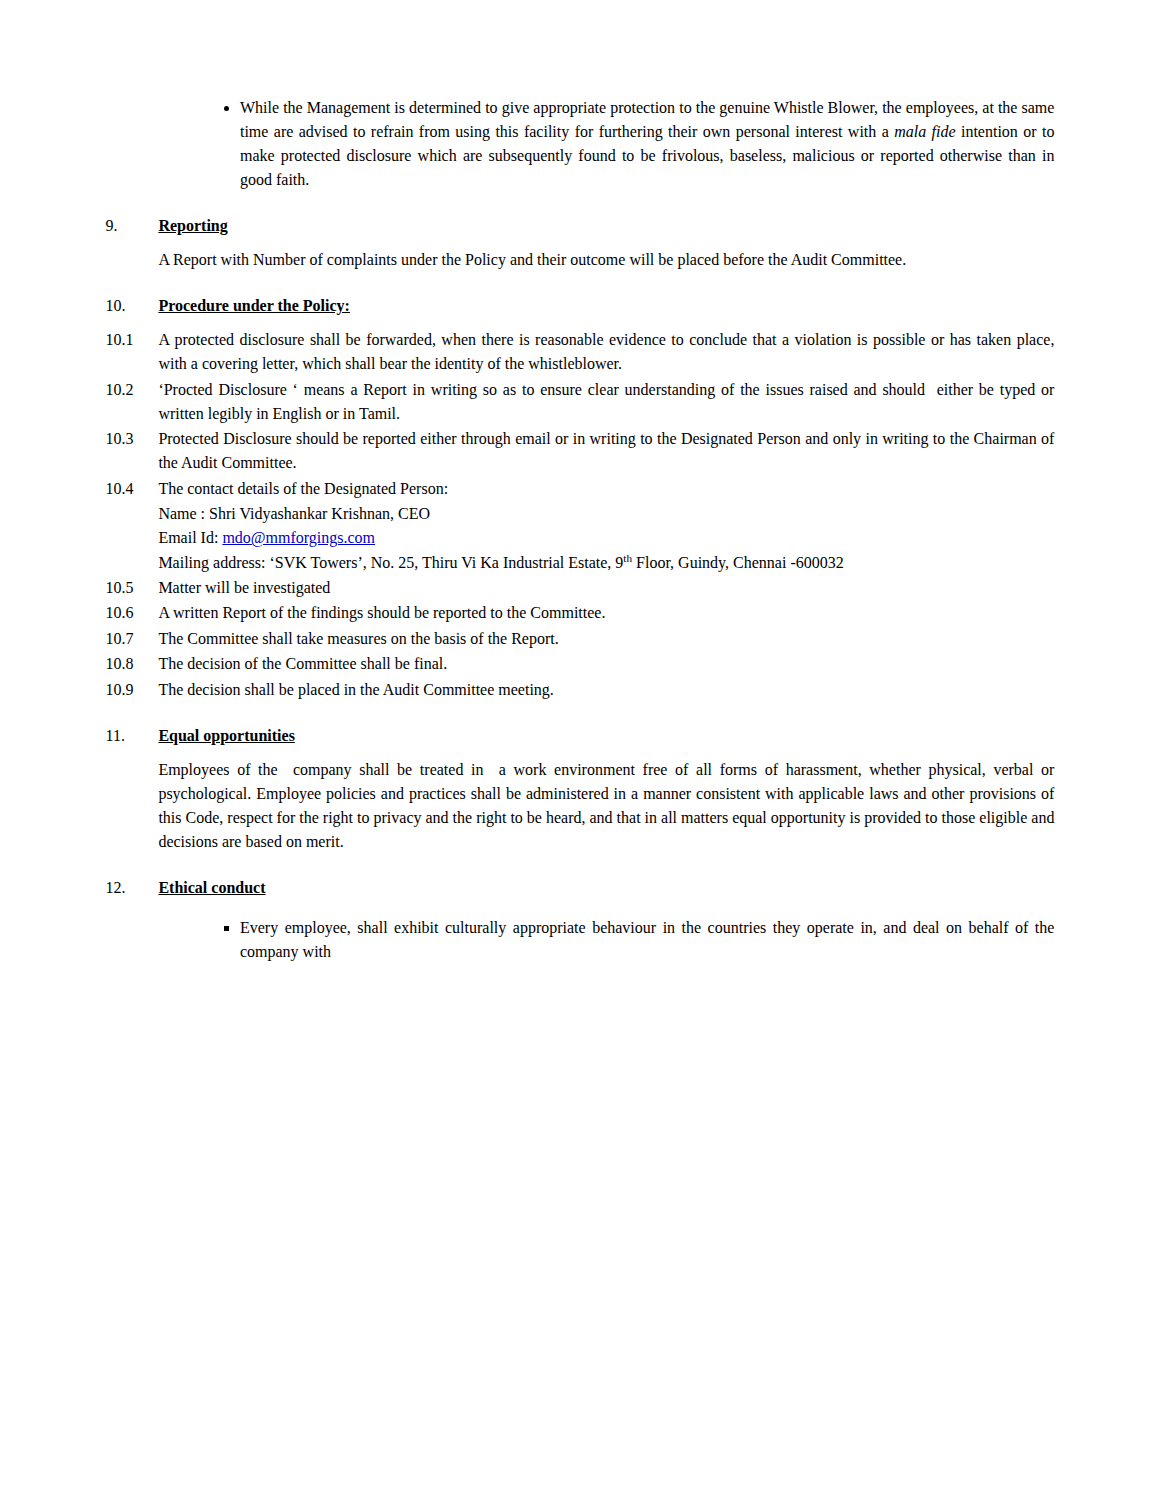While the Management is determined to give appropriate protection to the genuine Whistle Blower, the employees, at the same time are advised to refrain from using this facility for furthering their own personal interest with a mala fide intention or to make protected disclosure which are subsequently found to be frivolous, baseless, malicious or reported otherwise than in good faith.
9. Reporting
A Report with Number of complaints under the Policy and their outcome will be placed before the Audit Committee.
10. Procedure under the Policy:
10.1 A protected disclosure shall be forwarded, when there is reasonable evidence to conclude that a violation is possible or has taken place, with a covering letter, which shall bear the identity of the whistleblower.
10.2 ‘Procted Disclosure ‘ means a Report in writing so as to ensure clear understanding of the issues raised and should either be typed or written legibly in English or in Tamil.
10.3 Protected Disclosure should be reported either through email or in writing to the Designated Person and only in writing to the Chairman of the Audit Committee.
10.4 The contact details of the Designated Person:
Name : Shri Vidyashankar Krishnan, CEO
Email Id: mdo@mmforgings.com
Mailing address: ‘SVK Towers’, No. 25, Thiru Vi Ka Industrial Estate, 9th Floor, Guindy, Chennai -600032
10.5 Matter will be investigated
10.6 A written Report of the findings should be reported to the Committee.
10.7 The Committee shall take measures on the basis of the Report.
10.8 The decision of the Committee shall be final.
10.9 The decision shall be placed in the Audit Committee meeting.
11. Equal opportunities
Employees of the company shall be treated in a work environment free of all forms of harassment, whether physical, verbal or psychological. Employee policies and practices shall be administered in a manner consistent with applicable laws and other provisions of this Code, respect for the right to privacy and the right to be heard, and that in all matters equal opportunity is provided to those eligible and decisions are based on merit.
12. Ethical conduct
Every employee, shall exhibit culturally appropriate behaviour in the countries they operate in, and deal on behalf of the company with